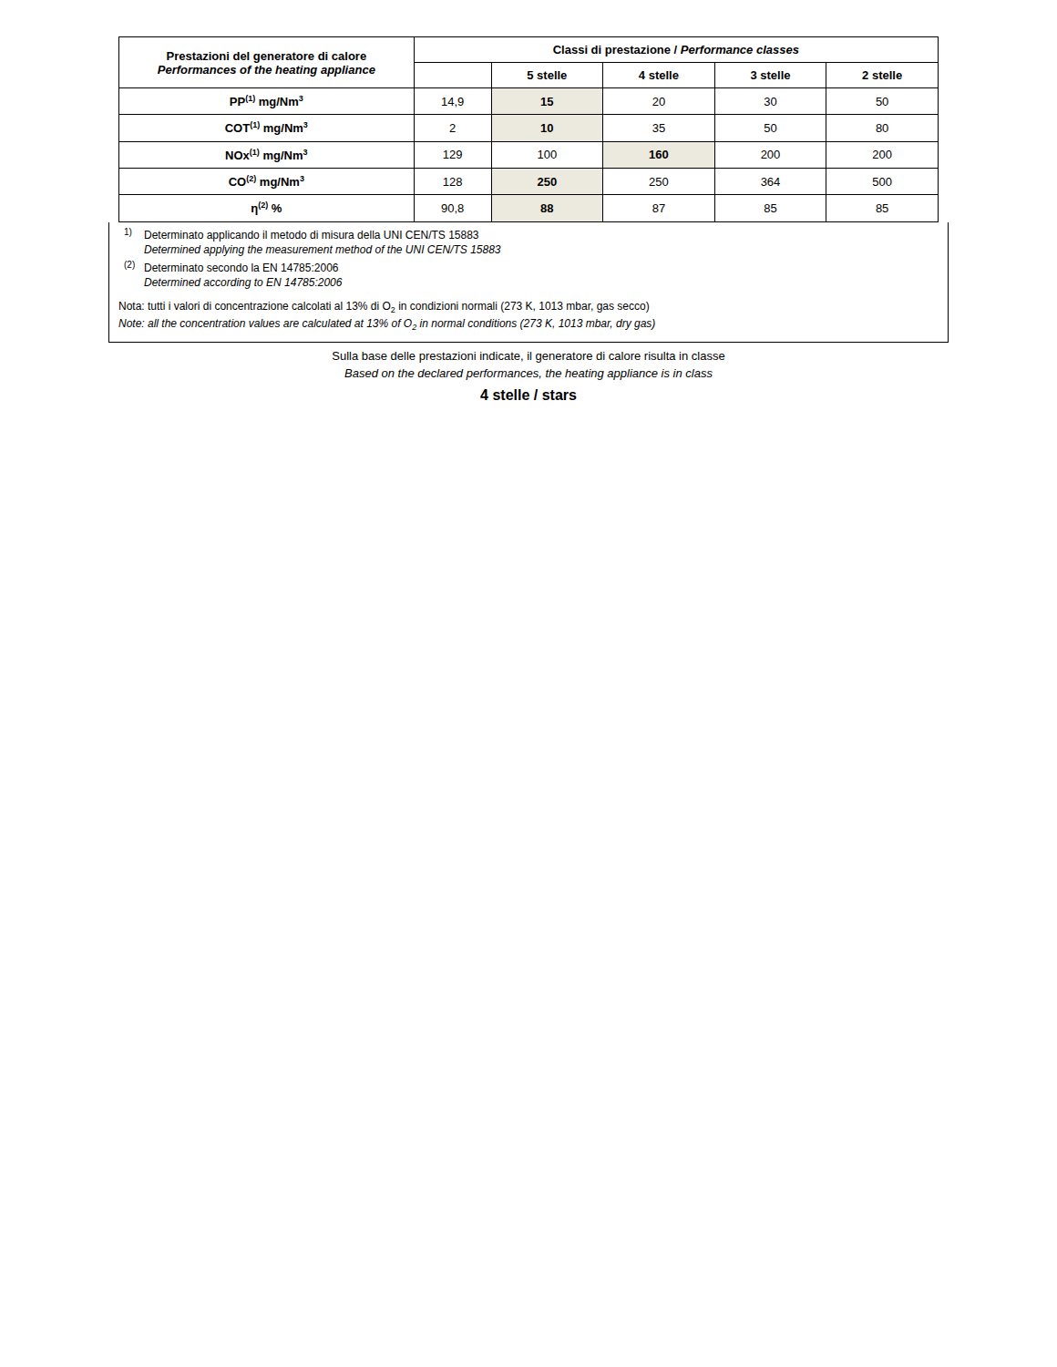| Prestazioni del generatore di calore Performances of the heating appliance | Classi di prestazione / Performance classes |
| --- | --- |
| | 5 stelle | 4 stelle | 3 stelle | 2 stelle |
| PP (1) mg/Nm 3 | 14,9 | 15 | 20 | 30 | 50 |
| COT (1) mg/Nm 3 | 2 | 10 | 35 | 50 | 80 |
| NOx (1) mg/Nm 3 | 129 | 100 | 160 | 200 | 200 |
| CO (2) mg/Nm 3 | 128 | 250 | 250 | 364 | 500 |
| η (2) % | 90,8 | 88 | 87 | 85 | 85 |
1) Determinato applicando il metodo di misura della UNI CEN/TS 15883
Determined applying the measurement method of the UNI CEN/TS 15883
(2) Determinato secondo la EN 14785:2006
Determined according to EN 14785:2006
Nota: tutti i valori di concentrazione calcolati al 13% di O2 in condizioni normali (273 K, 1013 mbar, gas secco)
Note: all the concentration values are calculated at 13% of O2 in normal conditions (273 K, 1013 mbar, dry gas)
Sulla base delle prestazioni indicate, il generatore di calore risulta in classe
Based on the declared performances, the heating appliance is in class
4 stelle / stars